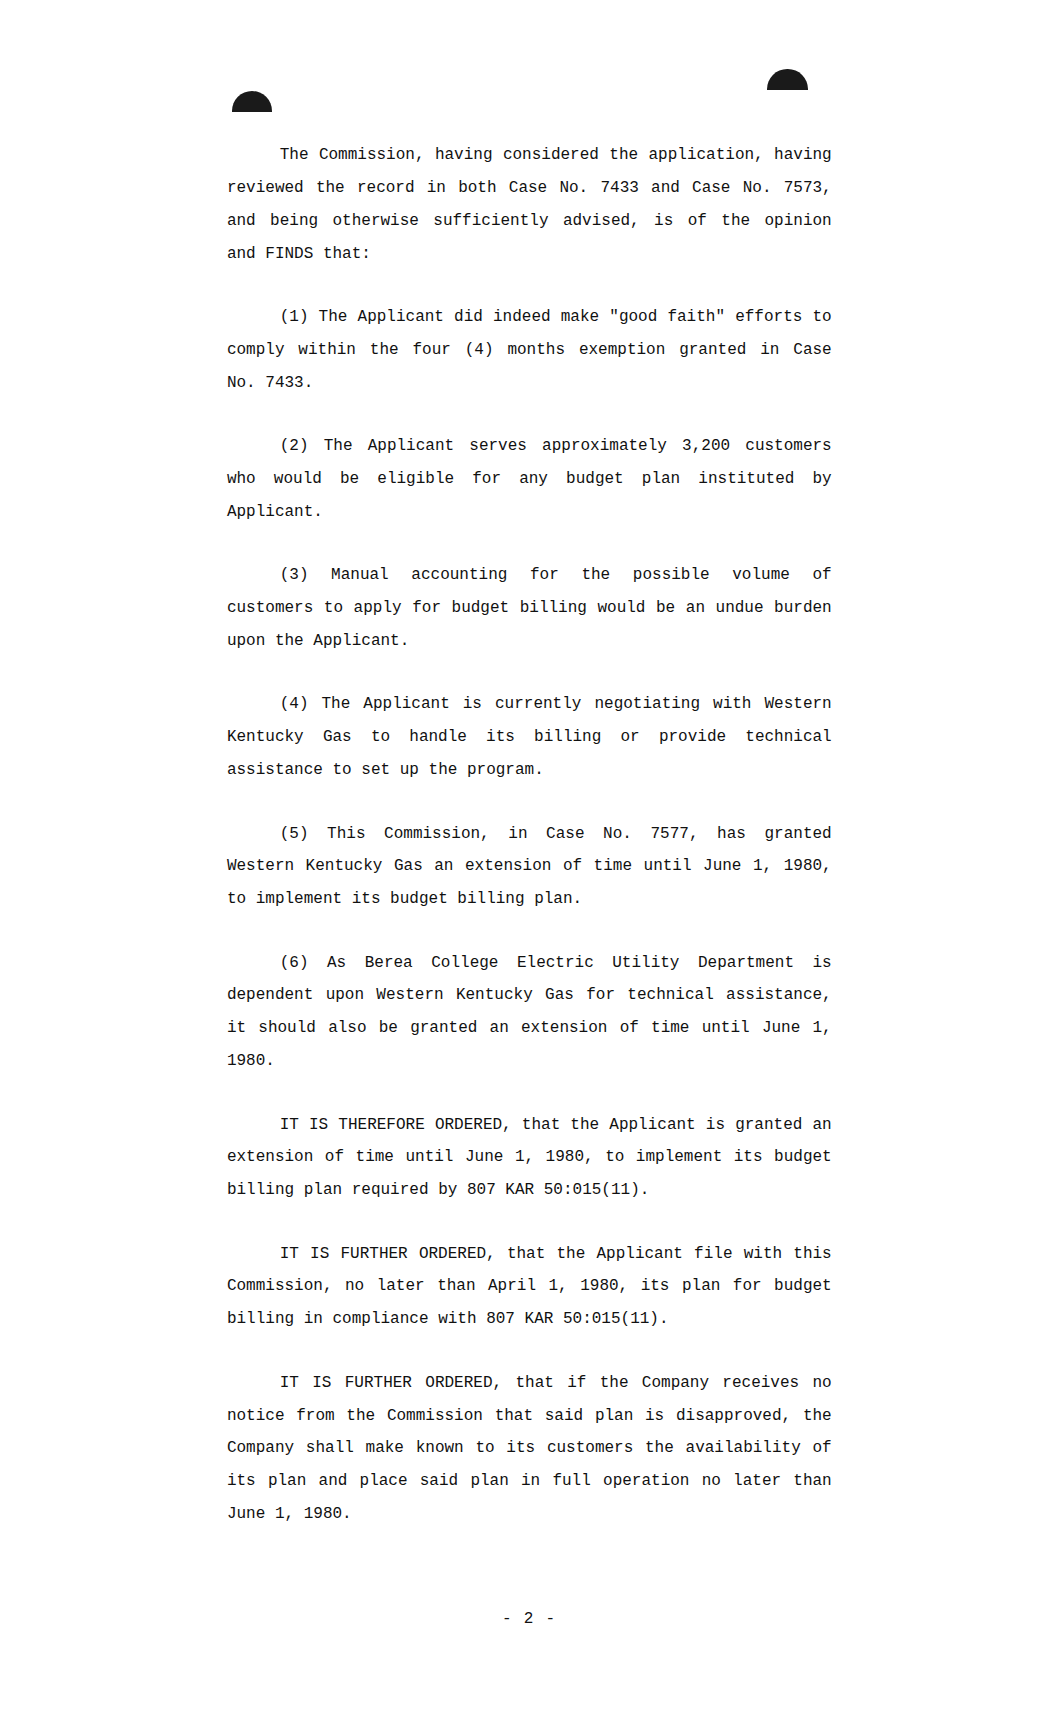The Commission, having considered the application, having reviewed the record in both Case No. 7433 and Case No. 7573, and being otherwise sufficiently advised, is of the opinion and FINDS that:
(1) The Applicant did indeed make "good faith" efforts to comply within the four (4) months exemption granted in Case No. 7433.
(2) The Applicant serves approximately 3,200 customers who would be eligible for any budget plan instituted by Applicant.
(3) Manual accounting for the possible volume of customers to apply for budget billing would be an undue burden upon the Applicant.
(4) The Applicant is currently negotiating with Western Kentucky Gas to handle its billing or provide technical assistance to set up the program.
(5) This Commission, in Case No. 7577, has granted Western Kentucky Gas an extension of time until June 1, 1980, to implement its budget billing plan.
(6) As Berea College Electric Utility Department is dependent upon Western Kentucky Gas for technical assistance, it should also be granted an extension of time until June 1, 1980.
IT IS THEREFORE ORDERED, that the Applicant is granted an extension of time until June 1, 1980, to implement its budget billing plan required by 807 KAR 50:015(11).
IT IS FURTHER ORDERED, that the Applicant file with this Commission, no later than April 1, 1980, its plan for budget billing in compliance with 807 KAR 50:015(11).
IT IS FURTHER ORDERED, that if the Company receives no notice from the Commission that said plan is disapproved, the Company shall make known to its customers the availability of its plan and place said plan in full operation no later than June 1, 1980.
- 2 -